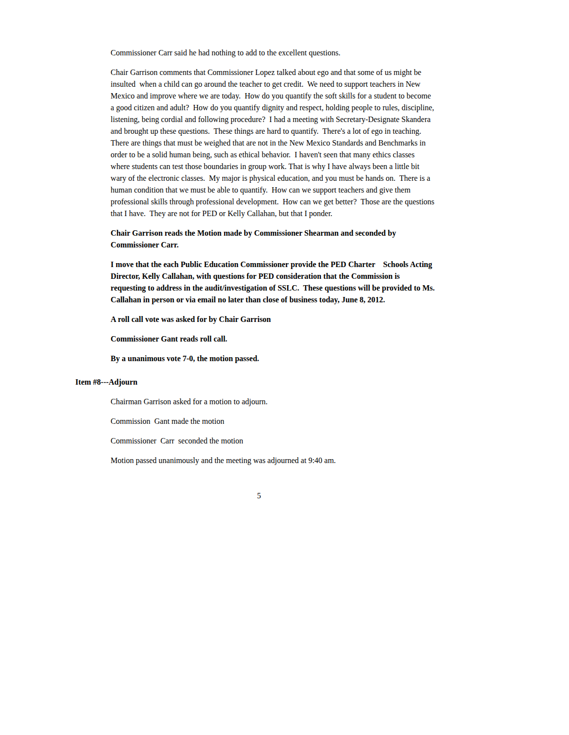Commissioner Carr said he had nothing to add to the excellent questions.
Chair Garrison comments that Commissioner Lopez talked about ego and that some of us might be insulted when a child can go around the teacher to get credit. We need to support teachers in New Mexico and improve where we are today. How do you quantify the soft skills for a student to become a good citizen and adult? How do you quantify dignity and respect, holding people to rules, discipline, listening, being cordial and following procedure? I had a meeting with Secretary-Designate Skandera and brought up these questions. These things are hard to quantify. There's a lot of ego in teaching. There are things that must be weighed that are not in the New Mexico Standards and Benchmarks in order to be a solid human being, such as ethical behavior. I haven't seen that many ethics classes where students can test those boundaries in group work. That is why I have always been a little bit wary of the electronic classes. My major is physical education, and you must be hands on. There is a human condition that we must be able to quantify. How can we support teachers and give them professional skills through professional development. How can we get better? Those are the questions that I have. They are not for PED or Kelly Callahan, but that I ponder.
Chair Garrison reads the Motion made by Commissioner Shearman and seconded by Commissioner Carr.
I move that the each Public Education Commissioner provide the PED Charter Schools Acting Director, Kelly Callahan, with questions for PED consideration that the Commission is requesting to address in the audit/investigation of SSLC. These questions will be provided to Ms. Callahan in person or via email no later than close of business today, June 8, 2012.
A roll call vote was asked for by Chair Garrison
Commissioner Gant reads roll call.
By a unanimous vote 7-0, the motion passed.
Item #8---Adjourn
Chairman Garrison asked for a motion to adjourn.
Commission Gant made the motion
Commissioner Carr seconded the motion
Motion passed unanimously and the meeting was adjourned at 9:40 am.
5